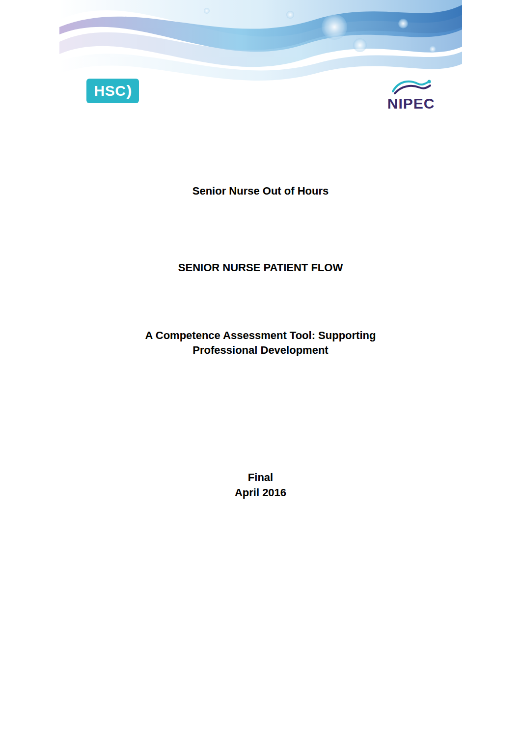HSC)
NIPEC
Senior Nurse Out of Hours
Senior Nurse Patient Flow
A Competence Assessment Tool: Supporting
Professional Development
Final
April 2016